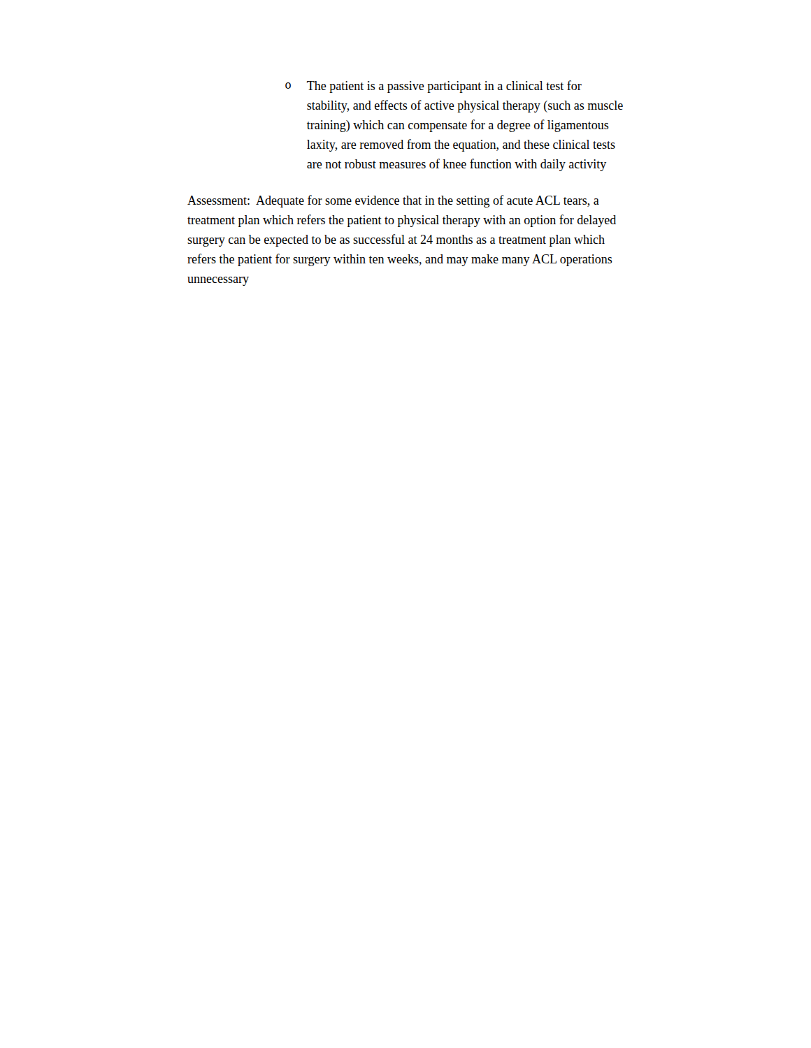The patient is a passive participant in a clinical test for stability, and effects of active physical therapy (such as muscle training) which can compensate for a degree of ligamentous laxity, are removed from the equation, and these clinical tests are not robust measures of knee function with daily activity
Assessment: Adequate for some evidence that in the setting of acute ACL tears, a treatment plan which refers the patient to physical therapy with an option for delayed surgery can be expected to be as successful at 24 months as a treatment plan which refers the patient for surgery within ten weeks, and may make many ACL operations unnecessary